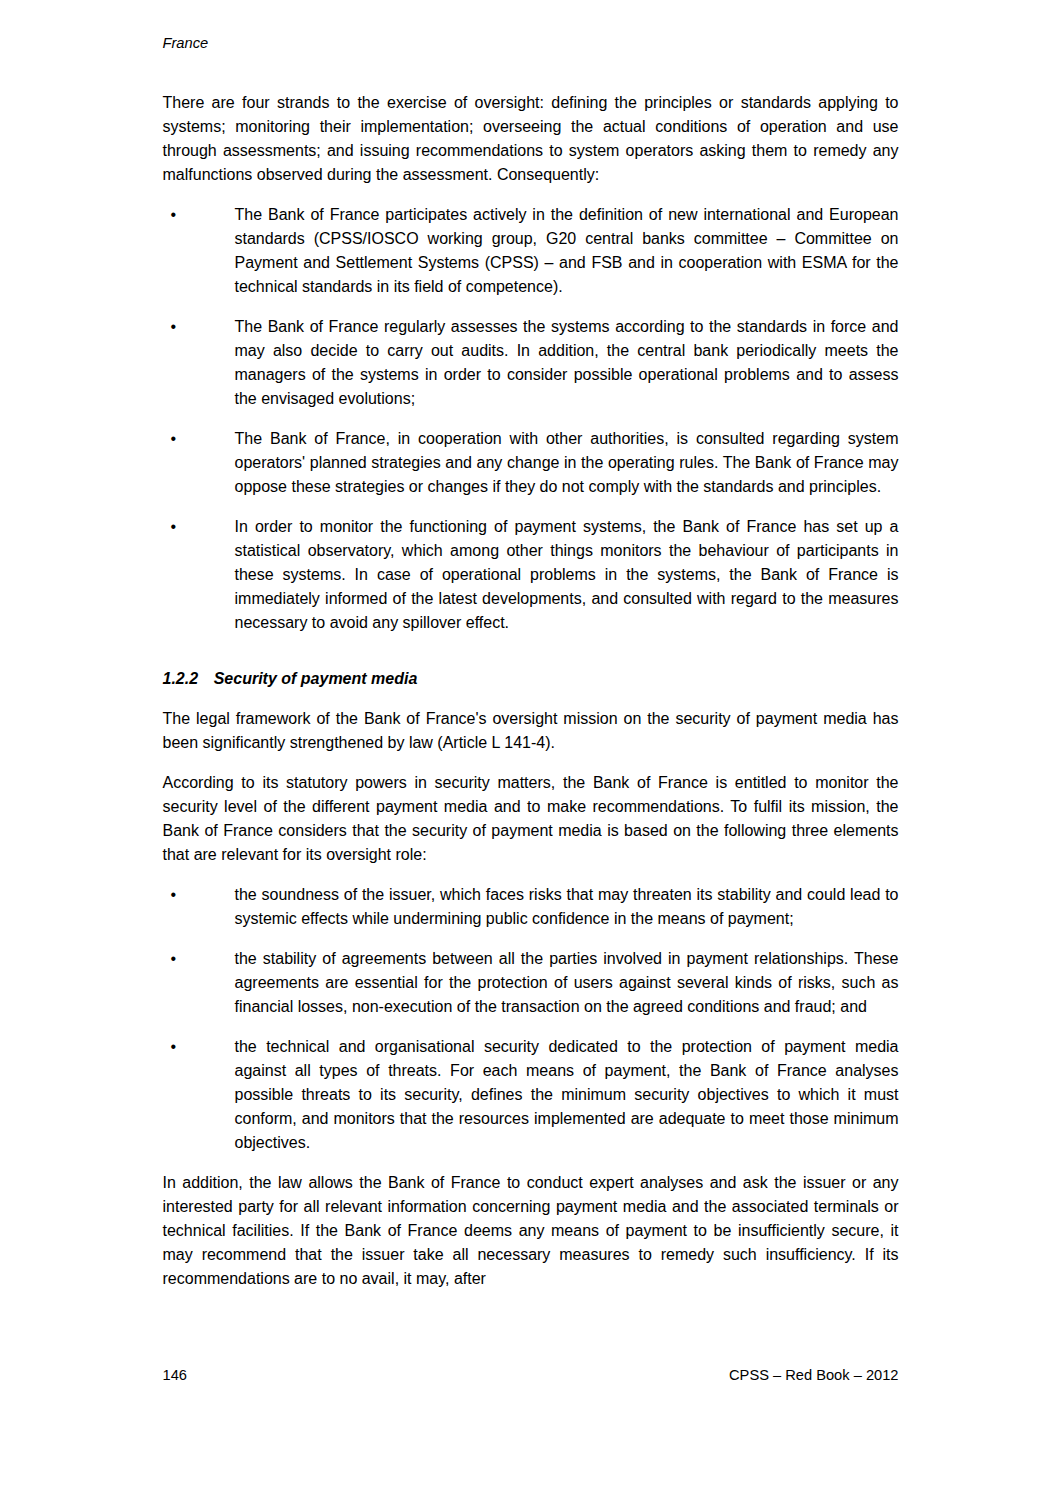France
There are four strands to the exercise of oversight: defining the principles or standards applying to systems; monitoring their implementation; overseeing the actual conditions of operation and use through assessments; and issuing recommendations to system operators asking them to remedy any malfunctions observed during the assessment. Consequently:
The Bank of France participates actively in the definition of new international and European standards (CPSS/IOSCO working group, G20 central banks committee – Committee on Payment and Settlement Systems (CPSS) – and FSB and in cooperation with ESMA for the technical standards in its field of competence).
The Bank of France regularly assesses the systems according to the standards in force and may also decide to carry out audits. In addition, the central bank periodically meets the managers of the systems in order to consider possible operational problems and to assess the envisaged evolutions;
The Bank of France, in cooperation with other authorities, is consulted regarding system operators' planned strategies and any change in the operating rules. The Bank of France may oppose these strategies or changes if they do not comply with the standards and principles.
In order to monitor the functioning of payment systems, the Bank of France has set up a statistical observatory, which among other things monitors the behaviour of participants in these systems. In case of operational problems in the systems, the Bank of France is immediately informed of the latest developments, and consulted with regard to the measures necessary to avoid any spillover effect.
1.2.2 Security of payment media
The legal framework of the Bank of France's oversight mission on the security of payment media has been significantly strengthened by law (Article L 141-4).
According to its statutory powers in security matters, the Bank of France is entitled to monitor the security level of the different payment media and to make recommendations. To fulfil its mission, the Bank of France considers that the security of payment media is based on the following three elements that are relevant for its oversight role:
the soundness of the issuer, which faces risks that may threaten its stability and could lead to systemic effects while undermining public confidence in the means of payment;
the stability of agreements between all the parties involved in payment relationships. These agreements are essential for the protection of users against several kinds of risks, such as financial losses, non-execution of the transaction on the agreed conditions and fraud; and
the technical and organisational security dedicated to the protection of payment media against all types of threats. For each means of payment, the Bank of France analyses possible threats to its security, defines the minimum security objectives to which it must conform, and monitors that the resources implemented are adequate to meet those minimum objectives.
In addition, the law allows the Bank of France to conduct expert analyses and ask the issuer or any interested party for all relevant information concerning payment media and the associated terminals or technical facilities. If the Bank of France deems any means of payment to be insufficiently secure, it may recommend that the issuer take all necessary measures to remedy such insufficiency. If its recommendations are to no avail, it may, after
146 CPSS – Red Book – 2012